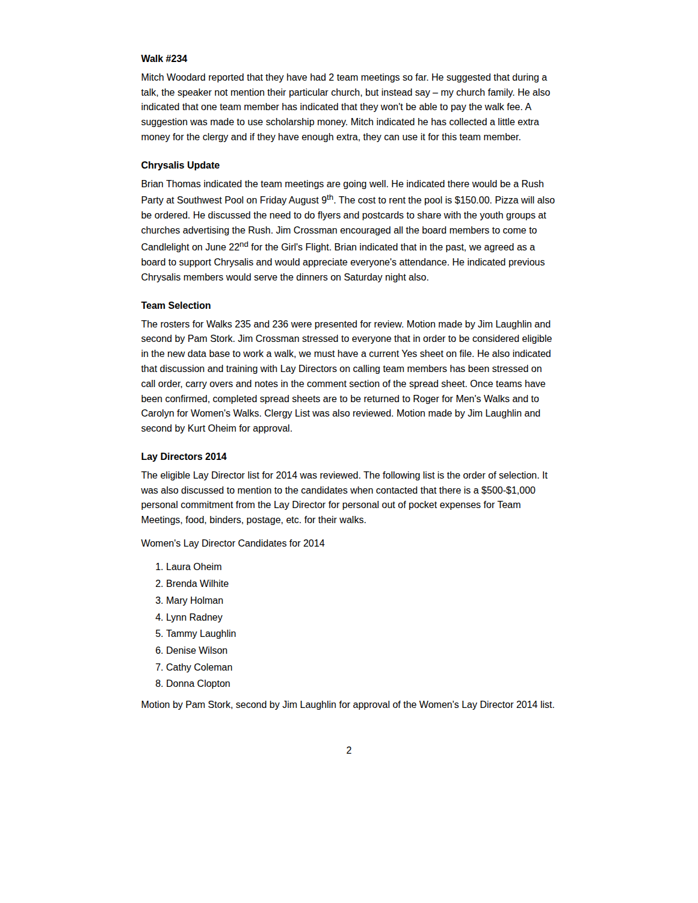Walk #234
Mitch Woodard reported that they have had 2 team meetings so far. He suggested that during a talk, the speaker not mention their particular church, but instead say – my church family. He also indicated that one team member has indicated that they won't be able to pay the walk fee. A suggestion was made to use scholarship money. Mitch indicated he has collected a little extra money for the clergy and if they have enough extra, they can use it for this team member.
Chrysalis Update
Brian Thomas indicated the team meetings are going well. He indicated there would be a Rush Party at Southwest Pool on Friday August 9th. The cost to rent the pool is $150.00. Pizza will also be ordered. He discussed the need to do flyers and postcards to share with the youth groups at churches advertising the Rush. Jim Crossman encouraged all the board members to come to Candlelight on June 22nd for the Girl's Flight. Brian indicated that in the past, we agreed as a board to support Chrysalis and would appreciate everyone's attendance. He indicated previous Chrysalis members would serve the dinners on Saturday night also.
Team Selection
The rosters for Walks 235 and 236 were presented for review. Motion made by Jim Laughlin and second by Pam Stork. Jim Crossman stressed to everyone that in order to be considered eligible in the new data base to work a walk, we must have a current Yes sheet on file. He also indicated that discussion and training with Lay Directors on calling team members has been stressed on call order, carry overs and notes in the comment section of the spread sheet. Once teams have been confirmed, completed spread sheets are to be returned to Roger for Men's Walks and to Carolyn for Women's Walks. Clergy List was also reviewed. Motion made by Jim Laughlin and second by Kurt Oheim for approval.
Lay Directors 2014
The eligible Lay Director list for 2014 was reviewed. The following list is the order of selection. It was also discussed to mention to the candidates when contacted that there is a $500-$1,000 personal commitment from the Lay Director for personal out of pocket expenses for Team Meetings, food, binders, postage, etc. for their walks.
Women's Lay Director Candidates for 2014
Laura Oheim
Brenda Wilhite
Mary Holman
Lynn Radney
Tammy Laughlin
Denise Wilson
Cathy Coleman
Donna Clopton
Motion by Pam Stork, second by Jim Laughlin for approval of the Women's Lay Director 2014 list.
2